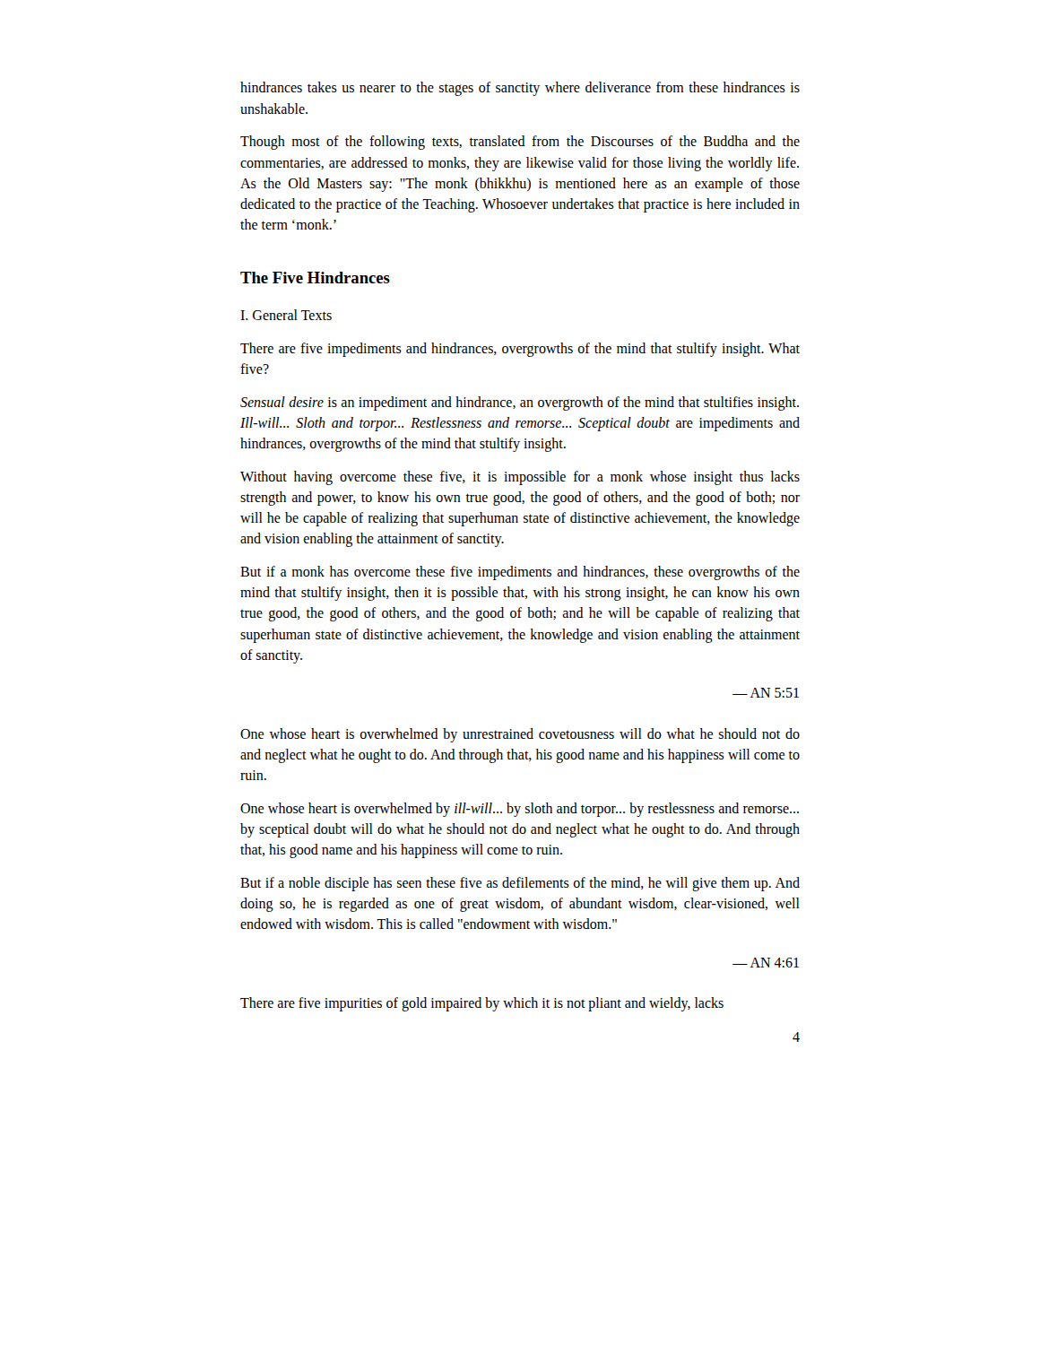hindrances takes us nearer to the stages of sanctity where deliverance from these hindrances is unshakable.
Though most of the following texts, translated from the Discourses of the Buddha and the commentaries, are addressed to monks, they are likewise valid for those living the worldly life. As the Old Masters say: "The monk (bhikkhu) is mentioned here as an example of those dedicated to the practice of the Teaching. Whosoever undertakes that practice is here included in the term ‘monk.’
The Five Hindrances
I. General Texts
There are five impediments and hindrances, overgrowths of the mind that stultify insight. What five?
Sensual desire is an impediment and hindrance, an overgrowth of the mind that stultifies insight. Ill-will... Sloth and torpor... Restlessness and remorse... Sceptical doubt are impediments and hindrances, overgrowths of the mind that stultify insight.
Without having overcome these five, it is impossible for a monk whose insight thus lacks strength and power, to know his own true good, the good of others, and the good of both; nor will he be capable of realizing that superhuman state of distinctive achievement, the knowledge and vision enabling the attainment of sanctity.
But if a monk has overcome these five impediments and hindrances, these overgrowths of the mind that stultify insight, then it is possible that, with his strong insight, he can know his own true good, the good of others, and the good of both; and he will be capable of realizing that superhuman state of distinctive achievement, the knowledge and vision enabling the attainment of sanctity.
— AN 5:51
One whose heart is overwhelmed by unrestrained covetousness will do what he should not do and neglect what he ought to do. And through that, his good name and his happiness will come to ruin.
One whose heart is overwhelmed by ill-will... by sloth and torpor... by restlessness and remorse... by sceptical doubt will do what he should not do and neglect what he ought to do. And through that, his good name and his happiness will come to ruin.
But if a noble disciple has seen these five as defilements of the mind, he will give them up. And doing so, he is regarded as one of great wisdom, of abundant wisdom, clear-visioned, well endowed with wisdom. This is called "endowment with wisdom."
— AN 4:61
There are five impurities of gold impaired by which it is not pliant and wieldy, lacks
4